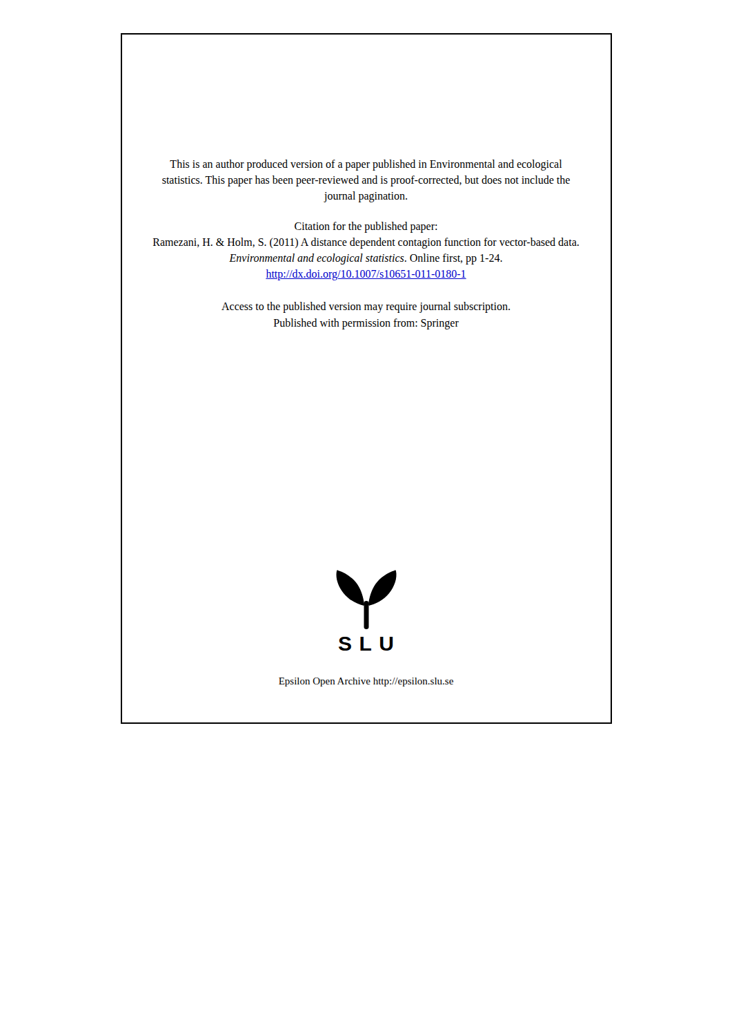This is an author produced version of a paper published in Environmental and ecological statistics. This paper has been peer-reviewed and is proof-corrected, but does not include the journal pagination.
Citation for the published paper:
Ramezani, H. & Holm, S. (2011) A distance dependent contagion function for vector-based data. Environmental and ecological statistics. Online first, pp 1-24.
http://dx.doi.org/10.1007/s10651-011-0180-1
Access to the published version may require journal subscription.
Published with permission from: Springer
SLU
Epsilon Open Archive http://epsilon.slu.se